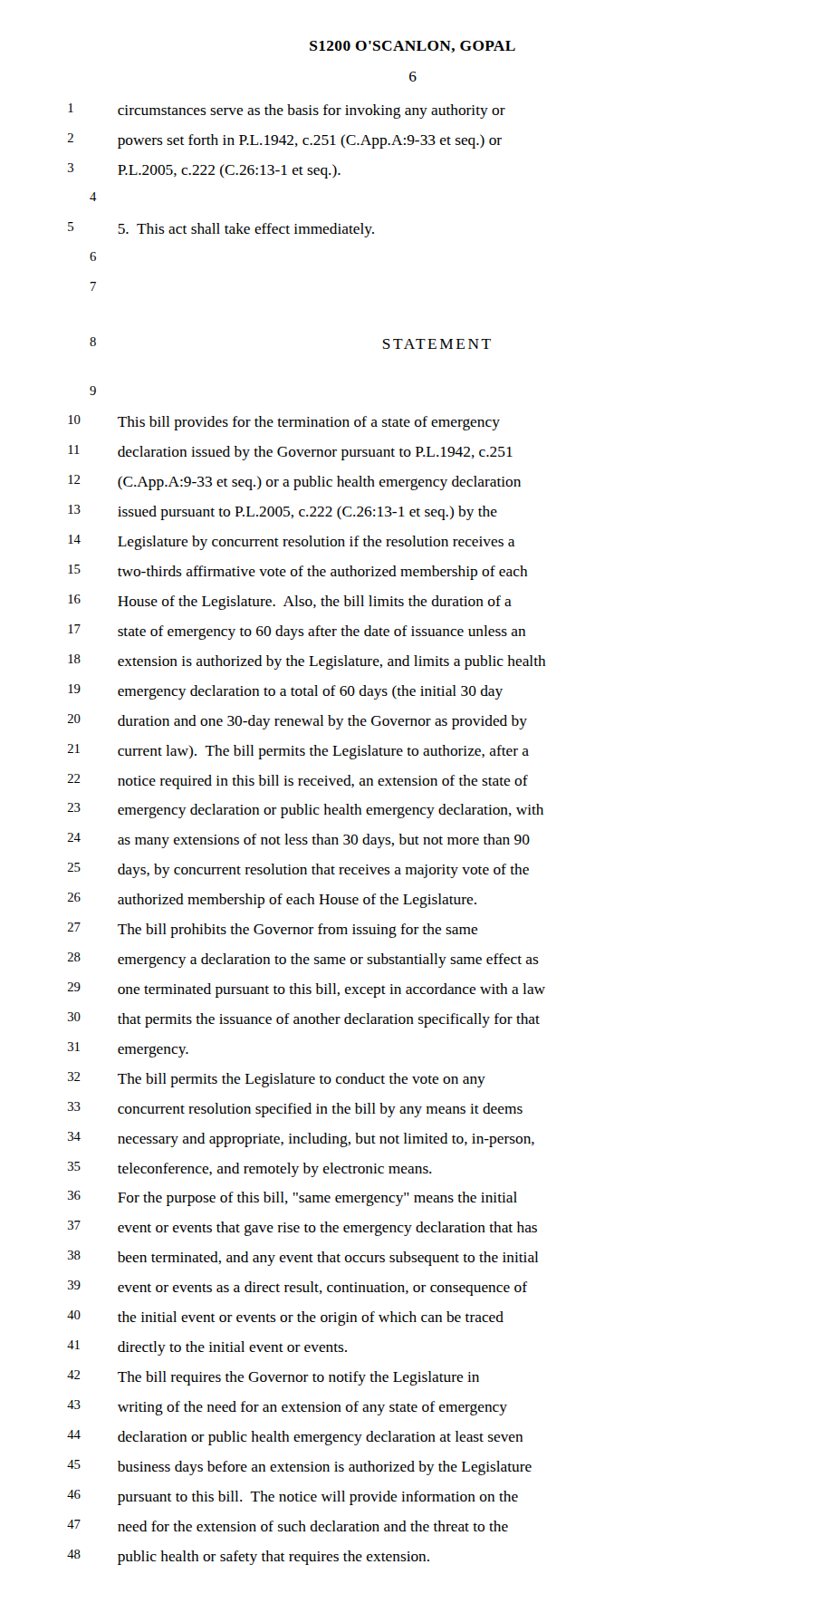S1200 O'SCANLON, GOPAL
6
circumstances serve as the basis for invoking any authority or
powers set forth in P.L.1942, c.251 (C.App.A:9-33 et seq.) or
P.L.2005, c.222 (C.26:13-1 et seq.).
5. This act shall take effect immediately.
STATEMENT
This bill provides for the termination of a state of emergency
declaration issued by the Governor pursuant to P.L.1942, c.251
(C.App.A:9-33 et seq.) or a public health emergency declaration
issued pursuant to P.L.2005, c.222 (C.26:13-1 et seq.) by the
Legislature by concurrent resolution if the resolution receives a
two-thirds affirmative vote of the authorized membership of each
House of the Legislature. Also, the bill limits the duration of a
state of emergency to 60 days after the date of issuance unless an
extension is authorized by the Legislature, and limits a public health
emergency declaration to a total of 60 days (the initial 30 day
duration and one 30-day renewal by the Governor as provided by
current law). The bill permits the Legislature to authorize, after a
notice required in this bill is received, an extension of the state of
emergency declaration or public health emergency declaration, with
as many extensions of not less than 30 days, but not more than 90
days, by concurrent resolution that receives a majority vote of the
authorized membership of each House of the Legislature.
The bill prohibits the Governor from issuing for the same
emergency a declaration to the same or substantially same effect as
one terminated pursuant to this bill, except in accordance with a law
that permits the issuance of another declaration specifically for that
emergency.
The bill permits the Legislature to conduct the vote on any
concurrent resolution specified in the bill by any means it deems
necessary and appropriate, including, but not limited to, in-person,
teleconference, and remotely by electronic means.
For the purpose of this bill, "same emergency" means the initial
event or events that gave rise to the emergency declaration that has
been terminated, and any event that occurs subsequent to the initial
event or events as a direct result, continuation, or consequence of
the initial event or events or the origin of which can be traced
directly to the initial event or events.
The bill requires the Governor to notify the Legislature in
writing of the need for an extension of any state of emergency
declaration or public health emergency declaration at least seven
business days before an extension is authorized by the Legislature
pursuant to this bill. The notice will provide information on the
need for the extension of such declaration and the threat to the
public health or safety that requires the extension.